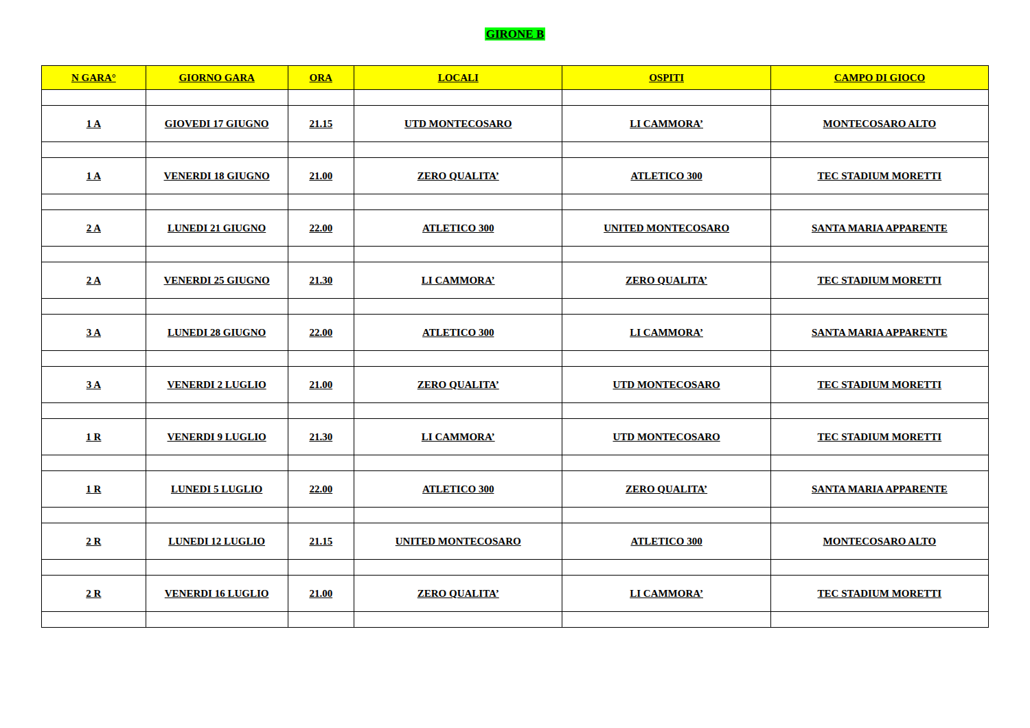GIRONE B
| N GARA° | GIORNO GARA | ORA | LOCALI | OSPITI | CAMPO DI GIOCO |
| --- | --- | --- | --- | --- | --- |
| 1 A | GIOVEDI 17 GIUGNO | 21.15 | UTD MONTECOSARO | LI CAMMORA’ | MONTECOSARO ALTO |
| 1 A | VENERDI 18 GIUGNO | 21.00 | ZERO QUALITA’ | ATLETICO 300 | TEC STADIUM MORETTI |
| 2 A | LUNEDI 21 GIUGNO | 22.00 | ATLETICO 300 | UNITED MONTECOSARO | SANTA MARIA APPARENTE |
| 2 A | VENERDI 25 GIUGNO | 21.30 | LI CAMMORA’ | ZERO QUALITA’ | TEC STADIUM MORETTI |
| 3 A | LUNEDI 28 GIUGNO | 22.00 | ATLETICO 300 | LI CAMMORA’ | SANTA MARIA APPARENTE |
| 3 A | VENERDI 2 LUGLIO | 21.00 | ZERO QUALITA’ | UTD MONTECOSARO | TEC STADIUM MORETTI |
| 1 R | VENERDI 9 LUGLIO | 21.30 | LI CAMMORA’ | UTD MONTECOSARO | TEC STADIUM MORETTI |
| 1 R | LUNEDI 5 LUGLIO | 22.00 | ATLETICO 300 | ZERO QUALITA’ | SANTA MARIA APPARENTE |
| 2 R | LUNEDI 12 LUGLIO | 21.15 | UNITED MONTECOSARO | ATLETICO 300 | MONTECOSARO ALTO |
| 2 R | VENERDI 16 LUGLIO | 21.00 | ZERO QUALITA’ | LI CAMMORA’ | TEC STADIUM MORETTI |